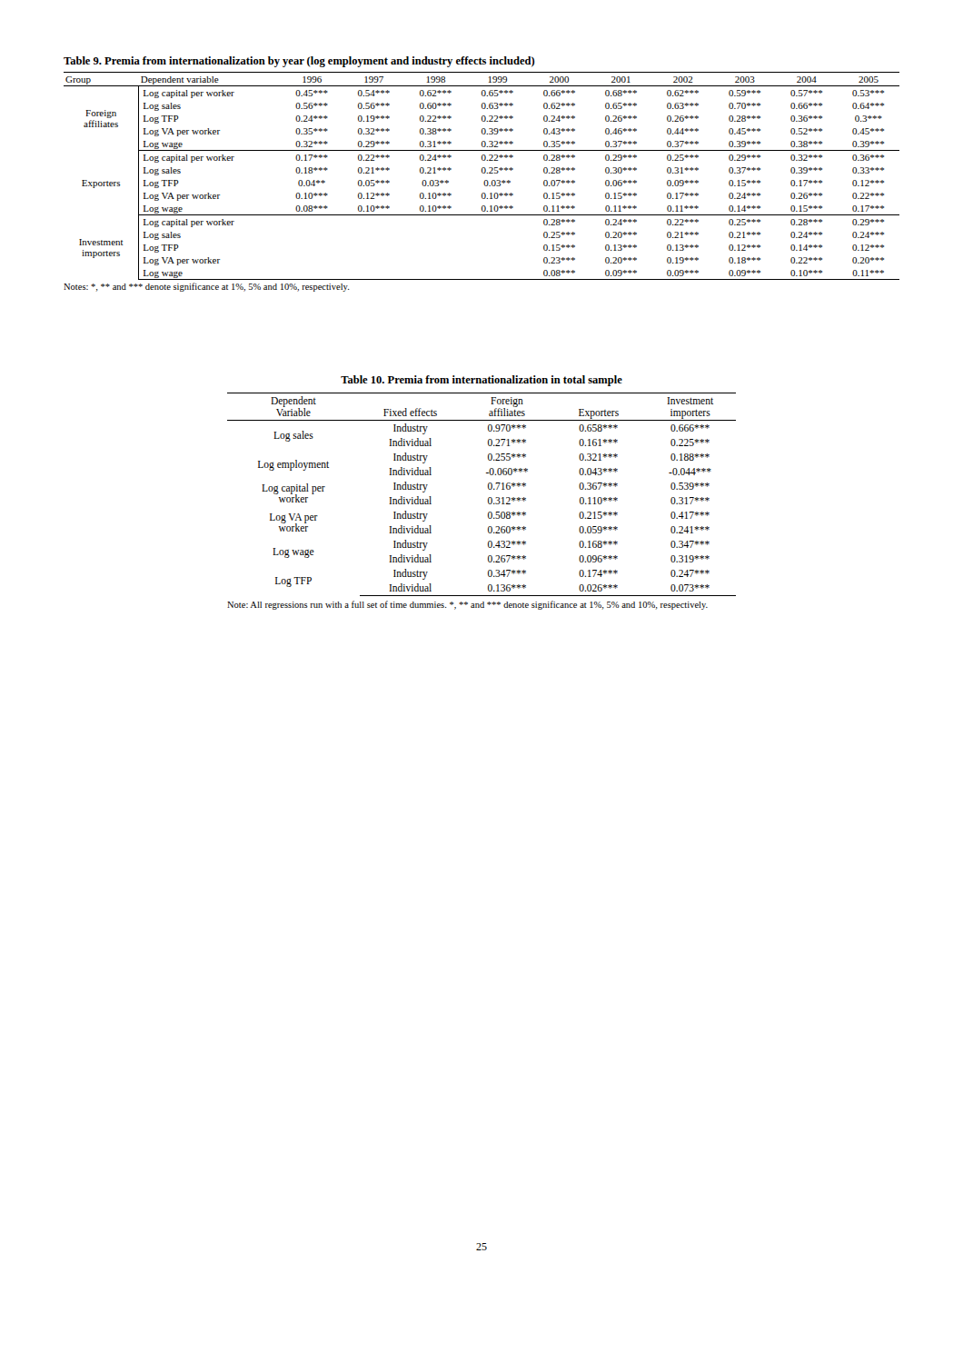Table 9. Premia from internationalization by year (log employment and industry effects included)
| Group | Dependent variable | 1996 | 1997 | 1998 | 1999 | 2000 | 2001 | 2002 | 2003 | 2004 | 2005 |
| --- | --- | --- | --- | --- | --- | --- | --- | --- | --- | --- | --- |
| Foreign affiliates | Log capital per worker | 0.45*** | 0.54*** | 0.62*** | 0.65*** | 0.66*** | 0.68*** | 0.62*** | 0.59*** | 0.57*** | 0.53*** |
| Log sales | 0.56*** | 0.56*** | 0.60*** | 0.63*** | 0.62*** | 0.65*** | 0.63*** | 0.70*** | 0.66*** | 0.64*** |
| Log TFP | 0.24*** | 0.19*** | 0.22*** | 0.22*** | 0.24*** | 0.26*** | 0.26*** | 0.28*** | 0.36*** | 0.3*** |
| Log VA per worker | 0.35*** | 0.32*** | 0.38*** | 0.39*** | 0.43*** | 0.46*** | 0.44*** | 0.45*** | 0.52*** | 0.45*** |
| Log wage | 0.32*** | 0.29*** | 0.31*** | 0.32*** | 0.35*** | 0.37*** | 0.37*** | 0.39*** | 0.38*** | 0.39*** |
| Exporters | Log capital per worker | 0.17*** | 0.22*** | 0.24*** | 0.22*** | 0.28*** | 0.29*** | 0.25*** | 0.29*** | 0.32*** | 0.36*** |
| Log sales | 0.18*** | 0.21*** | 0.21*** | 0.25*** | 0.28*** | 0.30*** | 0.31*** | 0.37*** | 0.39*** | 0.33*** |
| Log TFP | 0.04** | 0.05*** | 0.03** | 0.03** | 0.07*** | 0.06*** | 0.09*** | 0.15*** | 0.17*** | 0.12*** |
| Log VA per worker | 0.10*** | 0.12*** | 0.10*** | 0.10*** | 0.15*** | 0.15*** | 0.17*** | 0.24*** | 0.26*** | 0.22*** |
| Log wage | 0.08*** | 0.10*** | 0.10*** | 0.10*** | 0.11*** | 0.11*** | 0.11*** | 0.14*** | 0.15*** | 0.17*** |
| Investment importers | Log capital per worker | | | | | 0.28*** | 0.24*** | 0.22*** | 0.25*** | 0.28*** | 0.29*** |
| Log sales | | | | | 0.25*** | 0.20*** | 0.21*** | 0.21*** | 0.24*** | 0.24*** |
| Log TFP | | | | | 0.15*** | 0.13*** | 0.13*** | 0.12*** | 0.14*** | 0.12*** |
| Log VA per worker | | | | | 0.23*** | 0.20*** | 0.19*** | 0.18*** | 0.22*** | 0.20*** |
| Log wage | | | | | 0.08*** | 0.09*** | 0.09*** | 0.09*** | 0.10*** | 0.11*** |
Notes: *, ** and *** denote significance at 1%, 5% and 10%, respectively.
Table 10. Premia from internationalization in total sample
| Dependent Variable | Fixed effects | Foreign affiliates | Exporters | Investment importers |
| --- | --- | --- | --- | --- |
| Log sales | Industry | 0.970*** | 0.658*** | 0.666*** |
| Individual | 0.271*** | 0.161*** | 0.225*** |
| Log employment | Industry | 0.255*** | 0.321*** | 0.188*** |
| Individual | -0.060*** | 0.043*** | -0.044*** |
| Log capital per worker | Industry | 0.716*** | 0.367*** | 0.539*** |
| Individual | 0.312*** | 0.110*** | 0.317*** |
| Log VA per worker | Industry | 0.508*** | 0.215*** | 0.417*** |
| Individual | 0.260*** | 0.059*** | 0.241*** |
| Log wage | Industry | 0.432*** | 0.168*** | 0.347*** |
| Individual | 0.267*** | 0.096*** | 0.319*** |
| Log TFP | Industry | 0.347*** | 0.174*** | 0.247*** |
| Individual | 0.136*** | 0.026*** | 0.073*** |
Note: All regressions run with a full set of time dummies. *, ** and *** denote significance at 1%, 5% and 10%, respectively.
25